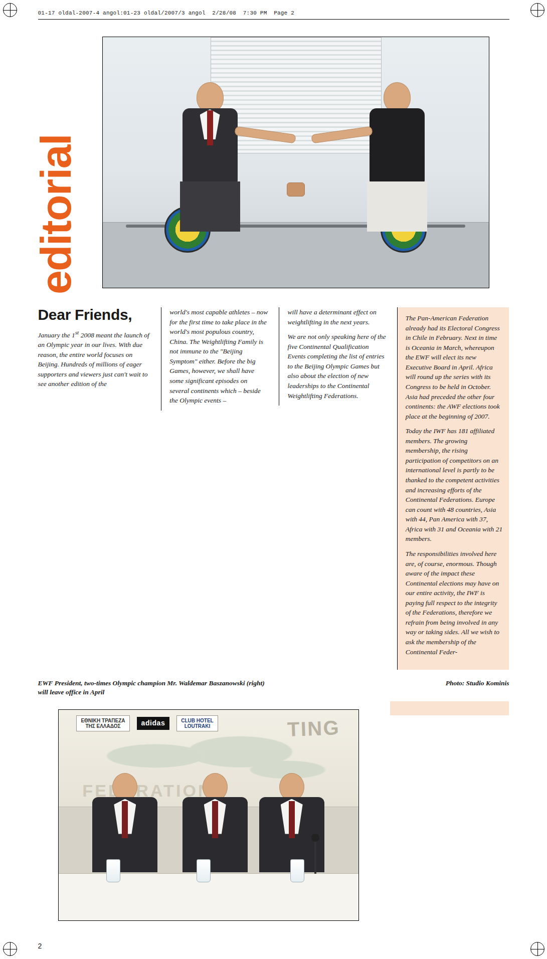01-17 oldal-2007-4 angol:01-23 oldal/2007/3 angol 2/28/08 7:30 PM Page 2
editorial
Dear Friends,
January the 1st 2008 meant the launch of an Olympic year in our lives. With due reason, the entire world focuses on Beijing. Hundreds of millions of eager supporters and viewers just can't wait to see another edition of the
world's most capable athletes – now for the first time to take place in the world's most populous country, China. The Weightlifting Family is not immune to the "Beijing Symptom" either. Before the big Games, however, we shall have some significant episodes on several continents which – beside the Olympic events –
will have a determinant effect on weightlifting in the next years.
We are not only speaking here of the five Continental Qualification Events completing the list of entries to the Beijing Olympic Games but also about the election of new leaderships to the Continental Weightlifting Federations.
The Pan-American Federation already had its Electoral Congress in Chile in February. Next in time is Oceania in March, whereupon the EWF will elect its new Executive Board in April. Africa will round up the series with its Congress to be held in October. Asia had preceded the other four continents: the AWF elections took place at the beginning of 2007.
Today the IWF has 181 affiliated members. The growing membership, the rising participation of competitors on an international level is partly to be thanked to the competent activities and increasing efforts of the Continental Federations. Europe can count with 48 countries, Asia with 44, Pan America with 37, Africa with 31 and Oceania with 21 members.
The responsibilities involved here are, of course, enormous. Though aware of the impact these Continental elections may have on our entire activity, the IWF is paying full respect to the integrity of the Federations, therefore we refrain from being involved in any way or taking sides. All we wish to ask the membership of the Continental Feder-
EWF President, two-times Olympic champion Mr. Waldemar Baszanowski (right)
will leave office in April
Photo: Studio Kominis
TING
FEDERATION
ΕΘΝΙΚΗ ΤΡΑΠΕΖΑ
ΤΗΣ ΕΛΛΑΔΟΣ
adidas
CLUB HOTEL
LOUTRAKI
2